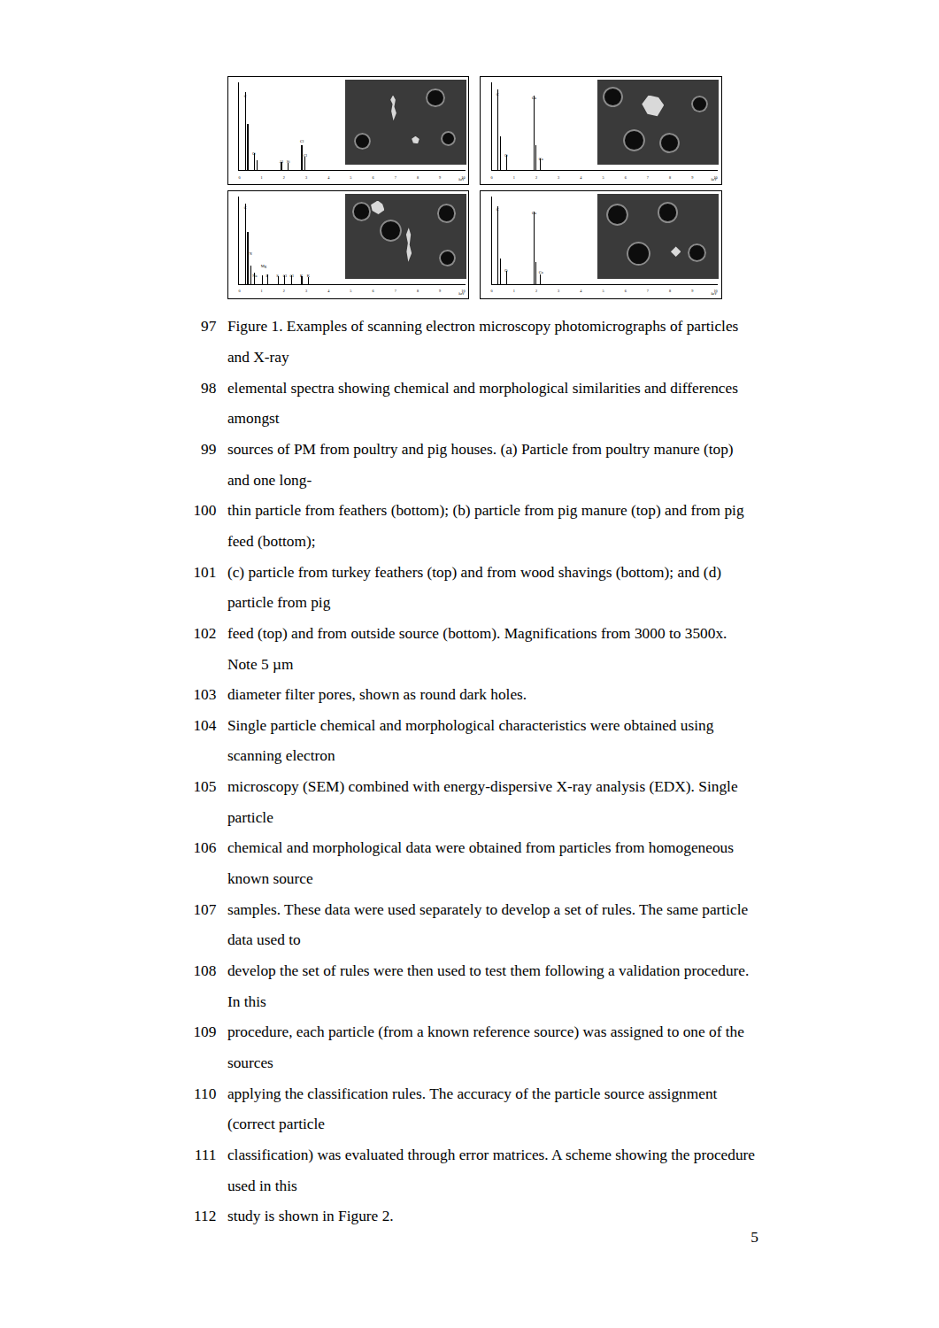C
O
Al
Si
Cl
Cl
012345678910
keV
C
O
Ca
Ca
012345678910
keV
C
N
Na
Mg
P
S
Cl
Cl
K
K
012345678910
keV
C
O
Ca
Ca
012345678910
keV
97 Figure 1. Examples of scanning electron microscopy photomicrographs of particles and X-ray
98elemental spectra showing chemical and morphological similarities and differences amongst
99sources of PM from poultry and pig houses. (a) Particle from poultry manure (top) and one long-
100thin particle from feathers (bottom); (b) particle from pig manure (top) and from pig feed (bottom);
101(c) particle from turkey feathers (top) and from wood shavings (bottom); and (d) particle from pig
102feed (top) and from outside source (bottom). Magnifications from 3000 to 3500x. Note 5 µm
103diameter filter pores, shown as round dark holes.
104 Single particle chemical and morphological characteristics were obtained using scanning electron
105microscopy (SEM) combined with energy-dispersive X-ray analysis (EDX). Single particle
106chemical and morphological data were obtained from particles from homogeneous known source
107samples. These data were used separately to develop a set of rules. The same particle data used to
108develop the set of rules were then used to test them following a validation procedure. In this
109procedure, each particle (from a known reference source) was assigned to one of the sources
110applying the classification rules. The accuracy of the particle source assignment (correct particle
111classification) was evaluated through error matrices. A scheme showing the procedure used in this
112study is shown in Figure 2.
5